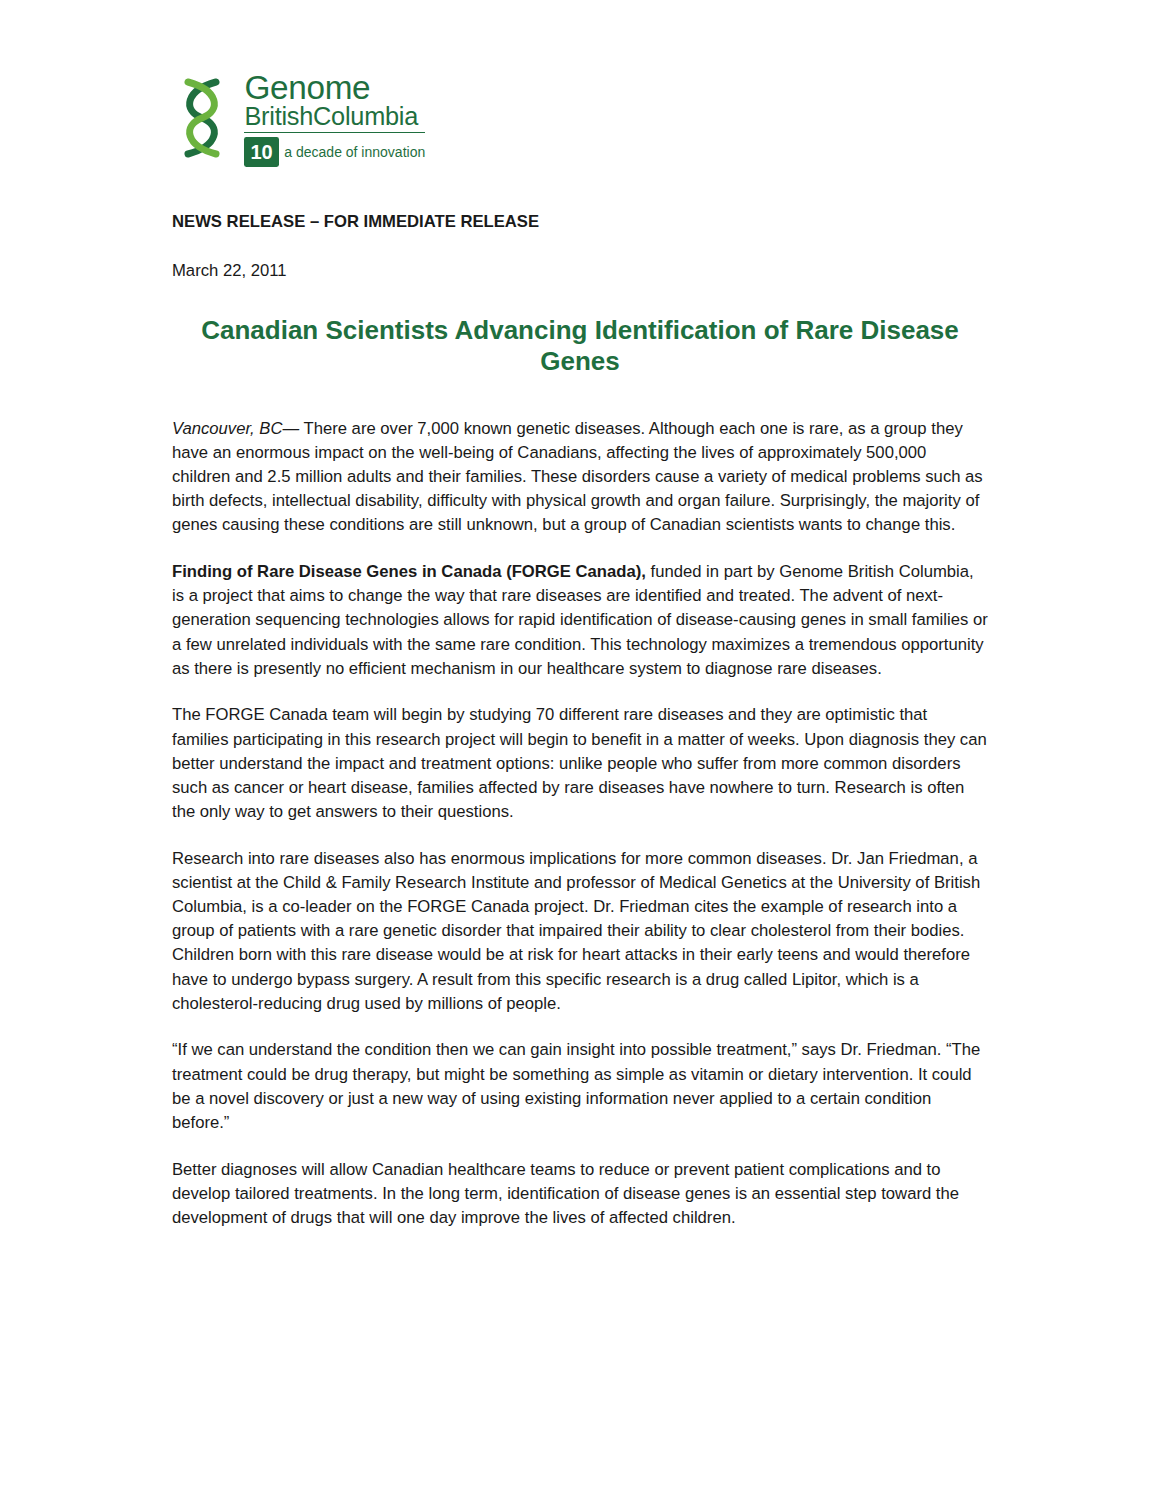Genome
BritishColumbia
10 a decade of innovation
NEWS RELEASE – FOR IMMEDIATE RELEASE
March 22, 2011
Canadian Scientists Advancing Identification of Rare Disease Genes
Vancouver, BC— There are over 7,000 known genetic diseases. Although each one is rare, as a group they have an enormous impact on the well-being of Canadians, affecting the lives of approximately 500,000 children and 2.5 million adults and their families. These disorders cause a variety of medical problems such as birth defects, intellectual disability, difficulty with physical growth and organ failure. Surprisingly, the majority of genes causing these conditions are still unknown, but a group of Canadian scientists wants to change this.
Finding of Rare Disease Genes in Canada (FORGE Canada), funded in part by Genome British Columbia, is a project that aims to change the way that rare diseases are identified and treated. The advent of next-generation sequencing technologies allows for rapid identification of disease-causing genes in small families or a few unrelated individuals with the same rare condition. This technology maximizes a tremendous opportunity as there is presently no efficient mechanism in our healthcare system to diagnose rare diseases.
The FORGE Canada team will begin by studying 70 different rare diseases and they are optimistic that families participating in this research project will begin to benefit in a matter of weeks. Upon diagnosis they can better understand the impact and treatment options: unlike people who suffer from more common disorders such as cancer or heart disease, families affected by rare diseases have nowhere to turn. Research is often the only way to get answers to their questions.
Research into rare diseases also has enormous implications for more common diseases. Dr. Jan Friedman, a scientist at the Child & Family Research Institute and professor of Medical Genetics at the University of British Columbia, is a co-leader on the FORGE Canada project. Dr. Friedman cites the example of research into a group of patients with a rare genetic disorder that impaired their ability to clear cholesterol from their bodies. Children born with this rare disease would be at risk for heart attacks in their early teens and would therefore have to undergo bypass surgery. A result from this specific research is a drug called Lipitor, which is a cholesterol-reducing drug used by millions of people.
“If we can understand the condition then we can gain insight into possible treatment,” says Dr. Friedman. “The treatment could be drug therapy, but might be something as simple as vitamin or dietary intervention. It could be a novel discovery or just a new way of using existing information never applied to a certain condition before.”
Better diagnoses will allow Canadian healthcare teams to reduce or prevent patient complications and to develop tailored treatments. In the long term, identification of disease genes is an essential step toward the development of drugs that will one day improve the lives of affected children.